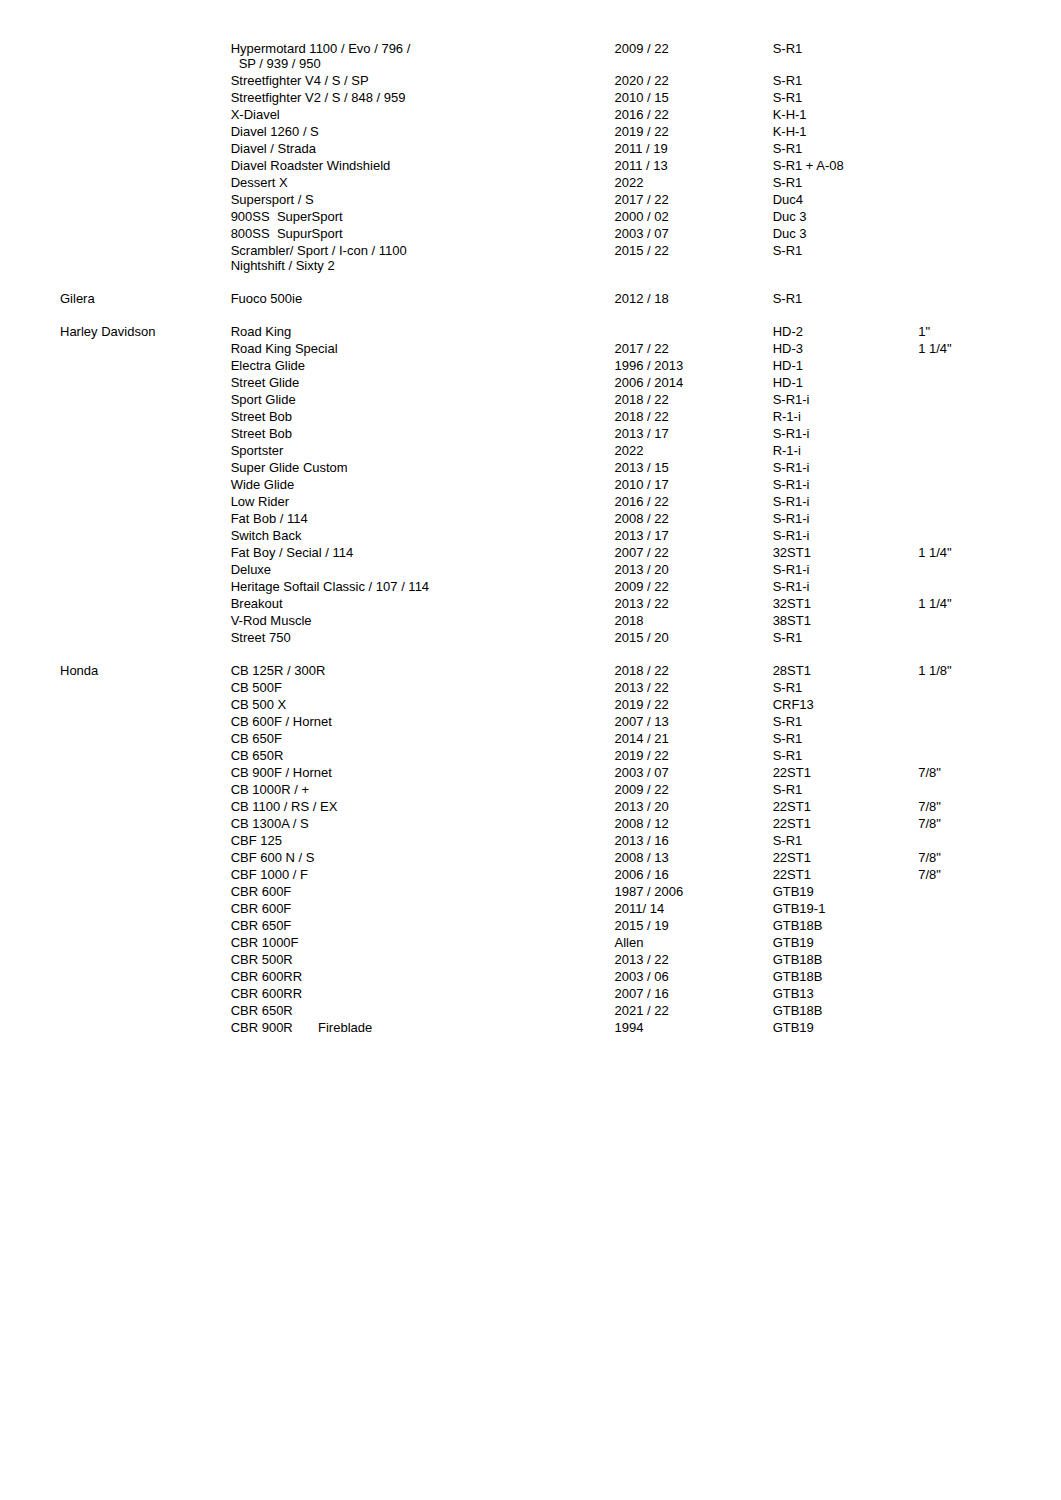| | Hypermotard 1100 / Evo / 796 / SP / 939 / 950 | 2009 / 22 | S-R1 | |
| | Streetfighter V4 / S / SP | 2020 / 22 | S-R1 | |
| | Streetfighter V2 / S / 848 / 959 | 2010 / 15 | S-R1 | |
| | X-Diavel | 2016 / 22 | K-H-1 | |
| | Diavel 1260 / S | 2019 / 22 | K-H-1 | |
| | Diavel / Strada | 2011 / 19 | S-R1 | |
| | Diavel Roadster Windshield | 2011 / 13 | S-R1 + A-08 | |
| | Dessert X | 2022 | S-R1 | |
| | Supersport / S | 2017 / 22 | Duc4 | |
| | 900SS SuperSport | 2000 / 02 | Duc 3 | |
| | 800SS SupurSport | 2003 / 07 | Duc 3 | |
| | Scrambler/ Sport / I-con / 1100 Nightshift / Sixty 2 | 2015 / 22 | S-R1 | |
| Gilera | Fuoco 500ie | 2012 / 18 | S-R1 | |
| Harley Davidson | Road King | | HD-2 | 1" |
| | Road King Special | 2017 / 22 | HD-3 | 1 1/4" |
| | Electra Glide | 1996 / 2013 | HD-1 | |
| | Street Glide | 2006 / 2014 | HD-1 | |
| | Sport Glide | 2018 / 22 | S-R1-i | |
| | Street Bob | 2018 / 22 | R-1-i | |
| | Street Bob | 2013 / 17 | S-R1-i | |
| | Sportster | 2022 | R-1-i | |
| | Super Glide Custom | 2013 / 15 | S-R1-i | |
| | Wide Glide | 2010 / 17 | S-R1-i | |
| | Low Rider | 2016 / 22 | S-R1-i | |
| | Fat Bob / 114 | 2008 / 22 | S-R1-i | |
| | Switch Back | 2013 / 17 | S-R1-i | |
| | Fat Boy / Secial / 114 | 2007 / 22 | 32ST1 | 1 1/4" |
| | Deluxe | 2013 / 20 | S-R1-i | |
| | Heritage Softail Classic / 107 / 114 | 2009 / 22 | S-R1-i | |
| | Breakout | 2013 / 22 | 32ST1 | 1 1/4" |
| | V-Rod Muscle | 2018 | 38ST1 | |
| | Street 750 | 2015 / 20 | S-R1 | |
| Honda | CB 125R / 300R | 2018 / 22 | 28ST1 | 1 1/8" |
| | CB 500F | 2013 / 22 | S-R1 | |
| | CB 500 X | 2019 / 22 | CRF13 | |
| | CB 600F / Hornet | 2007 / 13 | S-R1 | |
| | CB 650F | 2014 / 21 | S-R1 | |
| | CB 650R | 2019 / 22 | S-R1 | |
| | CB 900F / Hornet | 2003 / 07 | 22ST1 | 7/8" |
| | CB 1000R / + | 2009 / 22 | S-R1 | |
| | CB 1100 / RS / EX | 2013 / 20 | 22ST1 | 7/8" |
| | CB 1300A / S | 2008 / 12 | 22ST1 | 7/8" |
| | CBF 125 | 2013 / 16 | S-R1 | |
| | CBF 600 N / S | 2008 / 13 | 22ST1 | 7/8" |
| | CBF 1000 / F | 2006 / 16 | 22ST1 | 7/8" |
| | CBR 600F | 1987 / 2006 | GTB19 | |
| | CBR 600F | 2011/ 14 | GTB19-1 | |
| | CBR 650F | 2015 / 19 | GTB18B | |
| | CBR 1000F | Allen | GTB19 | |
| | CBR 500R | 2013 / 22 | GTB18B | |
| | CBR 600RR | 2003 / 06 | GTB18B | |
| | CBR 600RR | 2007 / 16 | GTB13 | |
| | CBR 650R | 2021 / 22 | GTB18B | |
| | CBR 900R Fireblade | 1994 | GTB19 | |